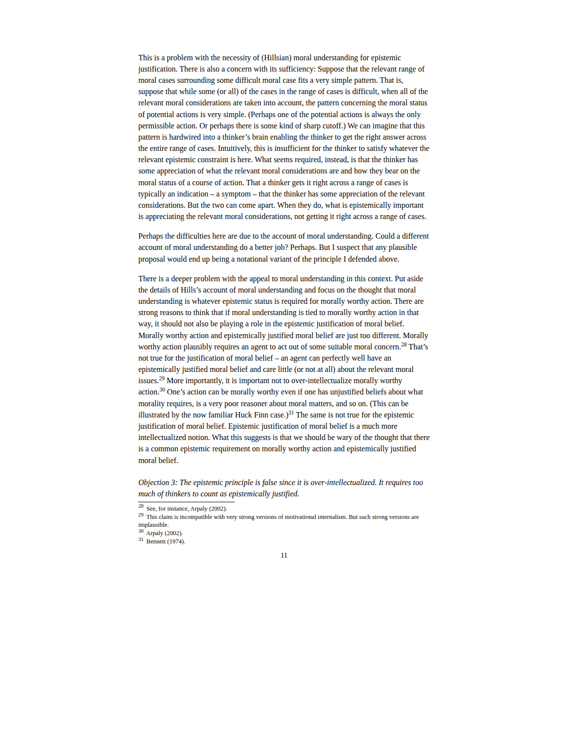This is a problem with the necessity of (Hillsian) moral understanding for epistemic justification. There is also a concern with its sufficiency: Suppose that the relevant range of moral cases surrounding some difficult moral case fits a very simple pattern. That is, suppose that while some (or all) of the cases in the range of cases is difficult, when all of the relevant moral considerations are taken into account, the pattern concerning the moral status of potential actions is very simple. (Perhaps one of the potential actions is always the only permissible action. Or perhaps there is some kind of sharp cutoff.) We can imagine that this pattern is hardwired into a thinker’s brain enabling the thinker to get the right answer across the entire range of cases. Intuitively, this is insufficient for the thinker to satisfy whatever the relevant epistemic constraint is here. What seems required, instead, is that the thinker has some appreciation of what the relevant moral considerations are and how they bear on the moral status of a course of action. That a thinker gets it right across a range of cases is typically an indication – a symptom – that the thinker has some appreciation of the relevant considerations. But the two can come apart. When they do, what is epistemically important is appreciating the relevant moral considerations, not getting it right across a range of cases.
Perhaps the difficulties here are due to the account of moral understanding. Could a different account of moral understanding do a better job? Perhaps. But I suspect that any plausible proposal would end up being a notational variant of the principle I defended above.
There is a deeper problem with the appeal to moral understanding in this context. Put aside the details of Hills’s account of moral understanding and focus on the thought that moral understanding is whatever epistemic status is required for morally worthy action. There are strong reasons to think that if moral understanding is tied to morally worthy action in that way, it should not also be playing a role in the epistemic justification of moral belief. Morally worthy action and epistemically justified moral belief are just too different. Morally worthy action plausibly requires an agent to act out of some suitable moral concern.28 That’s not true for the justification of moral belief – an agent can perfectly well have an epistemically justified moral belief and care little (or not at all) about the relevant moral issues.29 More importantly, it is important not to over-intellectualize morally worthy action.30 One’s action can be morally worthy even if one has unjustified beliefs about what morality requires, is a very poor reasoner about moral matters, and so on. (This can be illustrated by the now familiar Huck Finn case.)31 The same is not true for the epistemic justification of moral belief. Epistemic justification of moral belief is a much more intellectualized notion. What this suggests is that we should be wary of the thought that there is a common epistemic requirement on morally worthy action and epistemically justified moral belief.
Objection 3: The epistemic principle is false since it is over-intellectualized. It requires too much of thinkers to count as epistemically justified.
28 See, for instance, Arpaly (2002).
29 This claim is incompatible with very strong versions of motivational internalism. But such strong versions are implausible.
30 Arpaly (2002).
31 Bennett (1974).
11